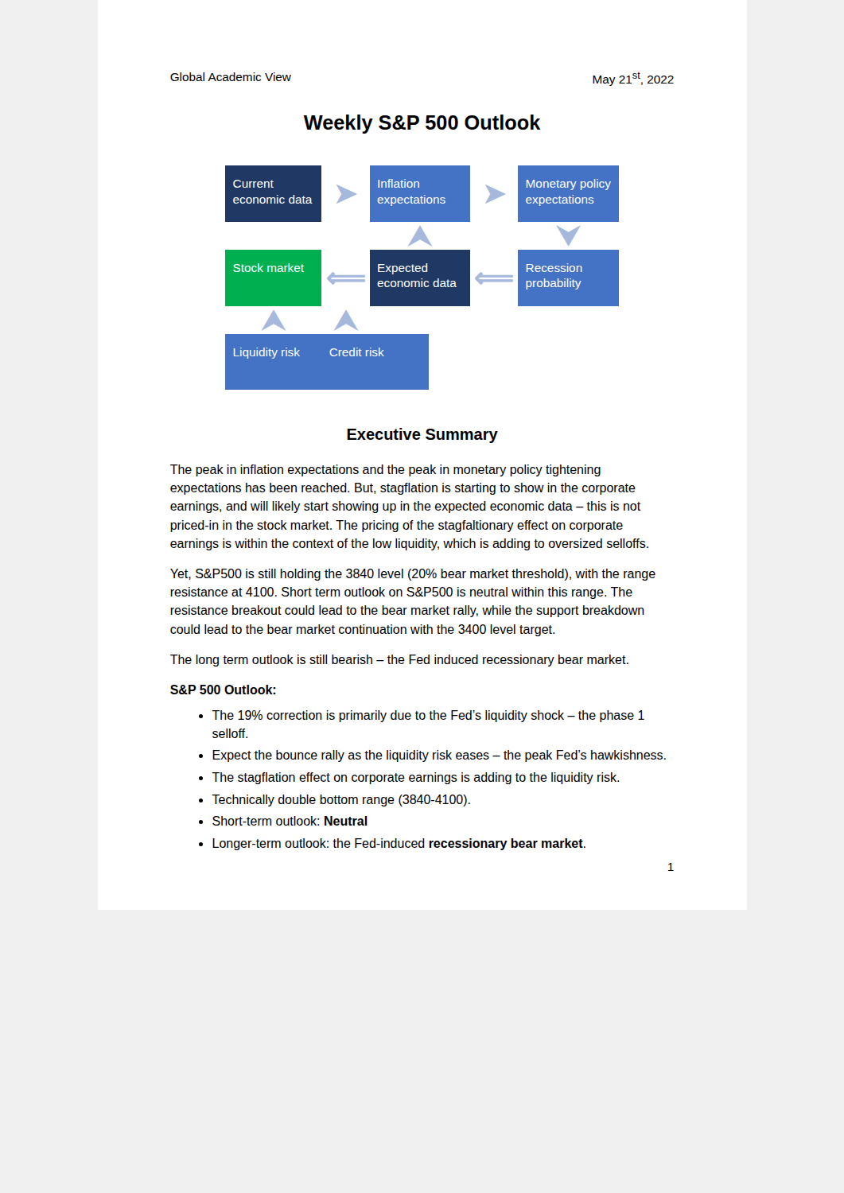Global Academic View May 21st, 2022
Weekly S&P 500 Outlook
| Current economic data | ➤ | Inflation expectations | ➤ | Monetary policy expectations |
| | | ⮝ | | ⮟ |
| Stock market | ⟸ | Expected economic data | ⟸ | Recession probability |
| ⮝ | ⮝ | | | |
| Liquidity risk | Credit risk | | |
Executive Summary
The peak in inflation expectations and the peak in monetary policy tightening expectations has been reached. But, stagflation is starting to show in the corporate earnings, and will likely start showing up in the expected economic data – this is not priced-in in the stock market. The pricing of the stagfaltionary effect on corporate earnings is within the context of the low liquidity, which is adding to oversized selloffs.
Yet, S&P500 is still holding the 3840 level (20% bear market threshold), with the range resistance at 4100. Short term outlook on S&P500 is neutral within this range. The resistance breakout could lead to the bear market rally, while the support breakdown could lead to the bear market continuation with the 3400 level target.
The long term outlook is still bearish – the Fed induced recessionary bear market.
S&P 500 Outlook:
The 19% correction is primarily due to the Fed’s liquidity shock – the phase 1 selloff.
Expect the bounce rally as the liquidity risk eases – the peak Fed’s hawkishness.
The stagflation effect on corporate earnings is adding to the liquidity risk.
Technically double bottom range (3840-4100).
Short-term outlook: Neutral
Longer-term outlook: the Fed-induced recessionary bear market.
1